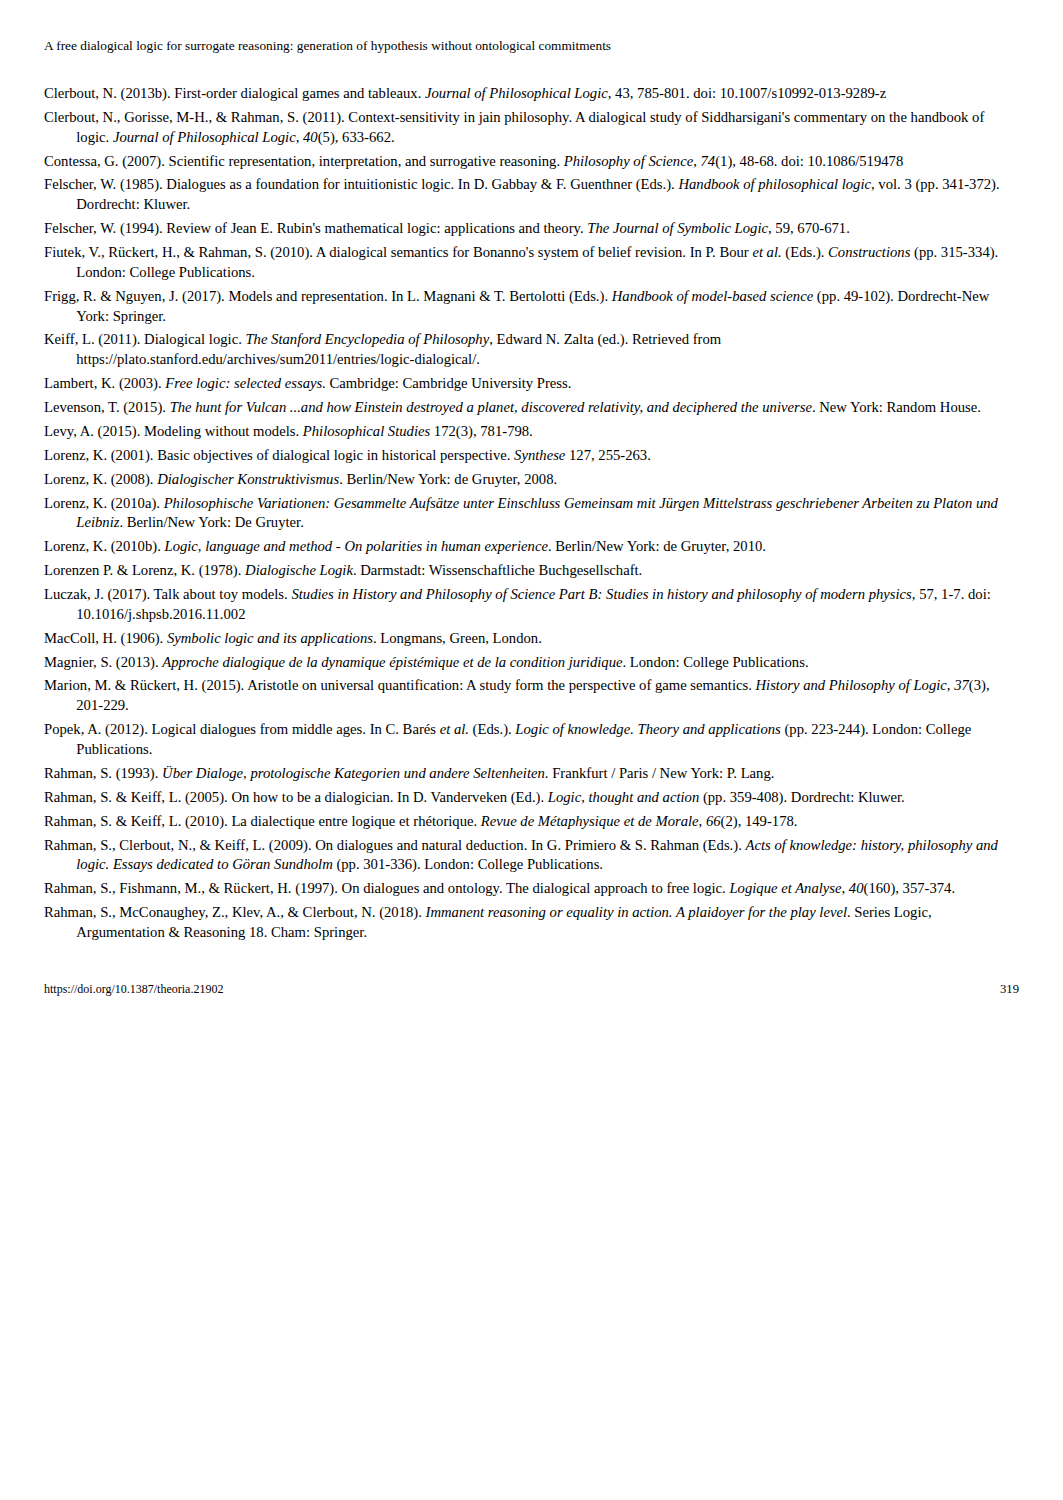A free dialogical logic for surrogate reasoning: generation of hypothesis without ontological commitments
Clerbout, N. (2013b). First-order dialogical games and tableaux. Journal of Philosophical Logic, 43, 785-801. doi: 10.1007/s10992-013-9289-z
Clerbout, N., Gorisse, M-H., & Rahman, S. (2011). Context-sensitivity in jain philosophy. A dialogical study of Siddharsigani's commentary on the handbook of logic. Journal of Philosophical Logic, 40(5), 633-662.
Contessa, G. (2007). Scientific representation, interpretation, and surrogative reasoning. Philosophy of Science, 74(1), 48-68. doi: 10.1086/519478
Felscher, W. (1985). Dialogues as a foundation for intuitionistic logic. In D. Gabbay & F. Guenthner (Eds.). Handbook of philosophical logic, vol. 3 (pp. 341-372). Dordrecht: Kluwer.
Felscher, W. (1994). Review of Jean E. Rubin's mathematical logic: applications and theory. The Journal of Symbolic Logic, 59, 670-671.
Fiutek, V., Rückert, H., & Rahman, S. (2010). A dialogical semantics for Bonanno's system of belief revision. In P. Bour et al. (Eds.). Constructions (pp. 315-334). London: College Publications.
Frigg, R. & Nguyen, J. (2017). Models and representation. In L. Magnani & T. Bertolotti (Eds.). Handbook of model-based science (pp. 49-102). Dordrecht-New York: Springer.
Keiff, L. (2011). Dialogical logic. The Stanford Encyclopedia of Philosophy, Edward N. Zalta (ed.). Retrieved from https://plato.stanford.edu/archives/sum2011/entries/logic-dialogical/.
Lambert, K. (2003). Free logic: selected essays. Cambridge: Cambridge University Press.
Levenson, T. (2015). The hunt for Vulcan ...and how Einstein destroyed a planet, discovered relativity, and deciphered the universe. New York: Random House.
Levy, A. (2015). Modeling without models. Philosophical Studies 172(3), 781-798.
Lorenz, K. (2001). Basic objectives of dialogical logic in historical perspective. Synthese 127, 255-263.
Lorenz, K. (2008). Dialogischer Konstruktivismus. Berlin/New York: de Gruyter, 2008.
Lorenz, K. (2010a). Philosophische Variationen: Gesammelte Aufsätze unter Einschluss Gemeinsam mit Jürgen Mittelstrass geschriebener Arbeiten zu Platon und Leibniz. Berlin/New York: De Gruyter.
Lorenz, K. (2010b). Logic, language and method - On polarities in human experience. Berlin/New York: de Gruyter, 2010.
Lorenzen P. & Lorenz, K. (1978). Dialogische Logik. Darmstadt: Wissenschaftliche Buchgesellschaft.
Luczak, J. (2017). Talk about toy models. Studies in History and Philosophy of Science Part B: Studies in history and philosophy of modern physics, 57, 1-7. doi: 10.1016/j.shpsb.2016.11.002
MacColl, H. (1906). Symbolic logic and its applications. Longmans, Green, London.
Magnier, S. (2013). Approche dialogique de la dynamique épistémique et de la condition juridique. London: College Publications.
Marion, M. & Rückert, H. (2015). Aristotle on universal quantification: A study form the perspective of game semantics. History and Philosophy of Logic, 37(3), 201-229.
Popek, A. (2012). Logical dialogues from middle ages. In C. Barés et al. (Eds.). Logic of knowledge. Theory and applications (pp. 223-244). London: College Publications.
Rahman, S. (1993). Über Dialoge, protologische Kategorien und andere Seltenheiten. Frankfurt / Paris / New York: P. Lang.
Rahman, S. & Keiff, L. (2005). On how to be a dialogician. In D. Vanderveken (Ed.). Logic, thought and action (pp. 359-408). Dordrecht: Kluwer.
Rahman, S. & Keiff, L. (2010). La dialectique entre logique et rhétorique. Revue de Métaphysique et de Morale, 66(2), 149-178.
Rahman, S., Clerbout, N., & Keiff, L. (2009). On dialogues and natural deduction. In G. Primiero & S. Rahman (Eds.). Acts of knowledge: history, philosophy and logic. Essays dedicated to Göran Sundholm (pp. 301-336). London: College Publications.
Rahman, S., Fishmann, M., & Rückert, H. (1997). On dialogues and ontology. The dialogical approach to free logic. Logique et Analyse, 40(160), 357-374.
Rahman, S., McConaughey, Z., Klev, A., & Clerbout, N. (2018). Immanent reasoning or equality in action. A plaidoyer for the play level. Series Logic, Argumentation & Reasoning 18. Cham: Springer.
https://doi.org/10.1387/theoria.21902 319